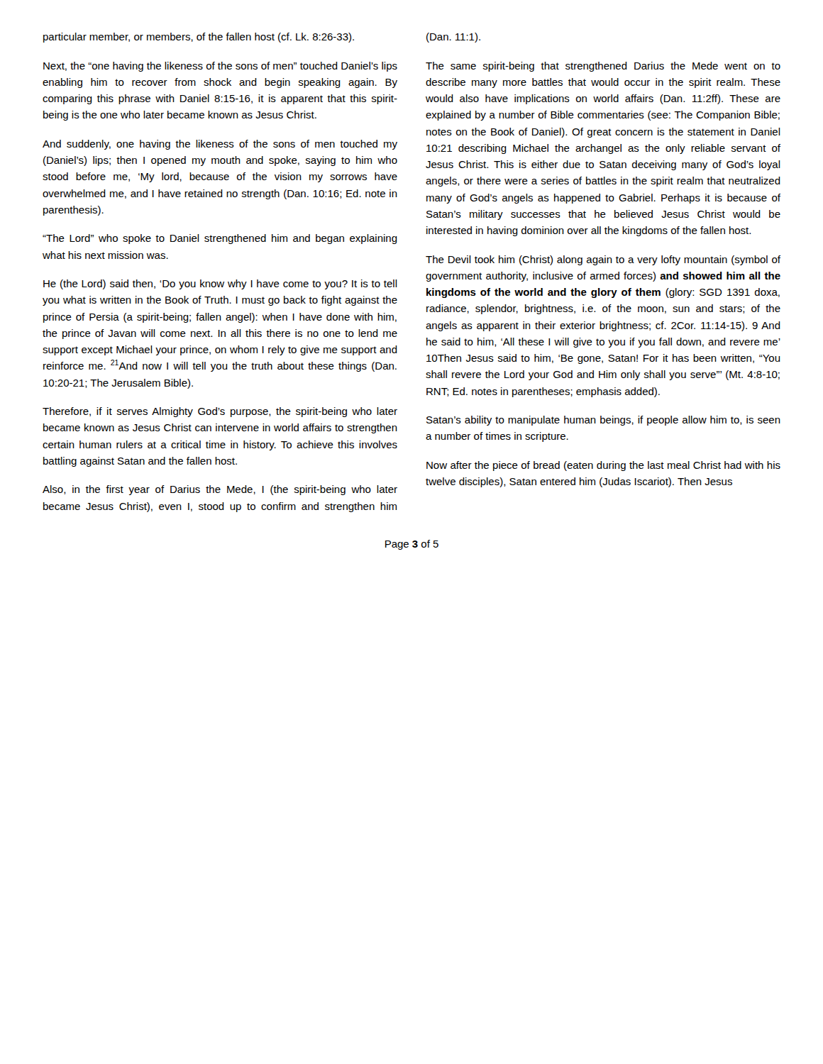particular member, or members, of the fallen host (cf. Lk. 8:26-33).
Next, the “one having the likeness of the sons of men” touched Daniel’s lips enabling him to recover from shock and begin speaking again. By comparing this phrase with Daniel 8:15-16, it is apparent that this spirit-being is the one who later became known as Jesus Christ.
And suddenly, one having the likeness of the sons of men touched my (Daniel’s) lips; then I opened my mouth and spoke, saying to him who stood before me, ‘My lord, because of the vision my sorrows have overwhelmed me, and I have retained no strength (Dan. 10:16; Ed. note in parenthesis).
“The Lord” who spoke to Daniel strengthened him and began explaining what his next mission was.
He (the Lord) said then, ‘Do you know why I have come to you? It is to tell you what is written in the Book of Truth. I must go back to fight against the prince of Persia (a spirit-being; fallen angel): when I have done with him, the prince of Javan will come next. In all this there is no one to lend me support except Michael your prince, on whom I rely to give me support and reinforce me. 21And now I will tell you the truth about these things (Dan. 10:20-21; The Jerusalem Bible).
Therefore, if it serves Almighty God’s purpose, the spirit-being who later became known as Jesus Christ can intervene in world affairs to strengthen certain human rulers at a critical time in history. To achieve this involves battling against Satan and the fallen host.
Also, in the first year of Darius the Mede, I (the spirit-being who later became Jesus Christ), even I, stood up to confirm and strengthen him (Dan. 11:1).
The same spirit-being that strengthened Darius the Mede went on to describe many more battles that would occur in the spirit realm. These would also have implications on world affairs (Dan. 11:2ff). These are explained by a number of Bible commentaries (see: The Companion Bible; notes on the Book of Daniel). Of great concern is the statement in Daniel 10:21 describing Michael the archangel as the only reliable servant of Jesus Christ. This is either due to Satan deceiving many of God’s loyal angels, or there were a series of battles in the spirit realm that neutralized many of God’s angels as happened to Gabriel. Perhaps it is because of Satan’s military successes that he believed Jesus Christ would be interested in having dominion over all the kingdoms of the fallen host.
The Devil took him (Christ) along again to a very lofty mountain (symbol of government authority, inclusive of armed forces) and showed him all the kingdoms of the world and the glory of them (glory: SGD 1391 doxa, radiance, splendor, brightness, i.e. of the moon, sun and stars; of the angels as apparent in their exterior brightness; cf. 2Cor. 11:14-15). 9 And he said to him, ‘All these I will give to you if you fall down, and revere me’ 10Then Jesus said to him, ‘Be gone, Satan! For it has been written, “You shall revere the Lord your God and Him only shall you serve”’ (Mt. 4:8-10; RNT; Ed. notes in parentheses; emphasis added).
Satan’s ability to manipulate human beings, if people allow him to, is seen a number of times in scripture.
Now after the piece of bread (eaten during the last meal Christ had with his twelve disciples), Satan entered him (Judas Iscariot). Then Jesus
Page 3 of 5